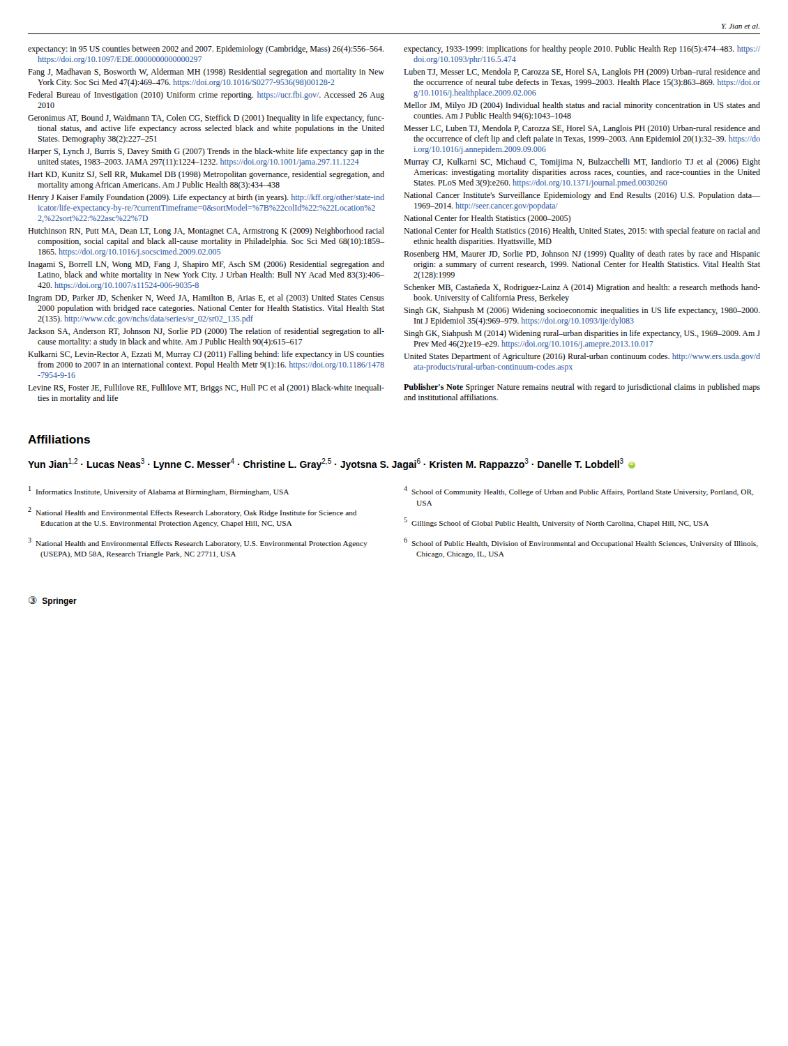Y. Jian et al.
expectancy: in 95 US counties between 2002 and 2007. Epidemiology (Cambridge, Mass) 26(4):556–564. https://doi.org/10.1097/EDE.0000000000000297
Fang J, Madhavan S, Bosworth W, Alderman MH (1998) Residential segregation and mortality in New York City. Soc Sci Med 47(4):469–476. https://doi.org/10.1016/S0277-9536(98)00128-2
Federal Bureau of Investigation (2010) Uniform crime reporting. https://ucr.fbi.gov/. Accessed 26 Aug 2010
Geronimus AT, Bound J, Waidmann TA, Colen CG, Steffick D (2001) Inequality in life expectancy, functional status, and active life expectancy across selected black and white populations in the United States. Demography 38(2):227–251
Harper S, Lynch J, Burris S, Davey Smith G (2007) Trends in the black-white life expectancy gap in the united states, 1983–2003. JAMA 297(11):1224–1232. https://doi.org/10.1001/jama.297.11.1224
Hart KD, Kunitz SJ, Sell RR, Mukamel DB (1998) Metropolitan governance, residential segregation, and mortality among African Americans. Am J Public Health 88(3):434–438
Henry J Kaiser Family Foundation (2009). Life expectancy at birth (in years). http://kff.org/other/state-indicator/life-expectancy-by-re/?currentTimeframe=0&sortModel=%7B%22colId%22:%22Location%22,%22sort%22:%22asc%22%7D
Hutchinson RN, Putt MA, Dean LT, Long JA, Montagnet CA, Armstrong K (2009) Neighborhood racial composition, social capital and black all-cause mortality in Philadelphia. Soc Sci Med 68(10):1859–1865. https://doi.org/10.1016/j.socscimed.2009.02.005
Inagami S, Borrell LN, Wong MD, Fang J, Shapiro MF, Asch SM (2006) Residential segregation and Latino, black and white mortality in New York City. J Urban Health: Bull NY Acad Med 83(3):406–420. https://doi.org/10.1007/s11524-006-9035-8
Ingram DD, Parker JD, Schenker N, Weed JA, Hamilton B, Arias E, et al (2003) United States Census 2000 population with bridged race categories. National Center for Health Statistics. Vital Health Stat 2(135). http://www.cdc.gov/nchs/data/series/sr_02/sr02_135.pdf
Jackson SA, Anderson RT, Johnson NJ, Sorlie PD (2000) The relation of residential segregation to all-cause mortality: a study in black and white. Am J Public Health 90(4):615–617
Kulkarni SC, Levin-Rector A, Ezzati M, Murray CJ (2011) Falling behind: life expectancy in US counties from 2000 to 2007 in an international context. Popul Health Metr 9(1):16. https://doi.org/10.1186/1478-7954-9-16
Levine RS, Foster JE, Fullilove RE, Fullilove MT, Briggs NC, Hull PC et al (2001) Black-white inequalities in mortality and life
expectancy, 1933-1999: implications for healthy people 2010. Public Health Rep 116(5):474–483. https://doi.org/10.1093/phr/116.5.474
Luben TJ, Messer LC, Mendola P, Carozza SE, Horel SA, Langlois PH (2009) Urban–rural residence and the occurrence of neural tube defects in Texas, 1999–2003. Health Place 15(3):863–869. https://doi.org/10.1016/j.healthplace.2009.02.006
Mellor JM, Milyo JD (2004) Individual health status and racial minority concentration in US states and counties. Am J Public Health 94(6):1043–1048
Messer LC, Luben TJ, Mendola P, Carozza SE, Horel SA, Langlois PH (2010) Urban-rural residence and the occurrence of cleft lip and cleft palate in Texas, 1999–2003. Ann Epidemiol 20(1):32–39. https://doi.org/10.1016/j.annepidem.2009.09.006
Murray CJ, Kulkarni SC, Michaud C, Tomijima N, Bulzacchelli MT, Iandiorio TJ et al (2006) Eight Americas: investigating mortality disparities across races, counties, and race-counties in the United States. PLoS Med 3(9):e260. https://doi.org/10.1371/journal.pmed.0030260
National Cancer Institute's Surveillance Epidemiology and End Results (2016) U.S. Population data—1969–2014. http://seer.cancer.gov/popdata/
National Center for Health Statistics (2000–2005)
National Center for Health Statistics (2016) Health, United States, 2015: with special feature on racial and ethnic health disparities. Hyattsville, MD
Rosenberg HM, Maurer JD, Sorlie PD, Johnson NJ (1999) Quality of death rates by race and Hispanic origin: a summary of current research, 1999. National Center for Health Statistics. Vital Health Stat 2(128):1999
Schenker MB, Castañeda X, Rodriguez-Lainz A (2014) Migration and health: a research methods handbook. University of California Press, Berkeley
Singh GK, Siahpush M (2006) Widening socioeconomic inequalities in US life expectancy, 1980–2000. Int J Epidemiol 35(4):969–979. https://doi.org/10.1093/ije/dyl083
Singh GK, Siahpush M (2014) Widening rural–urban disparities in life expectancy, US., 1969–2009. Am J Prev Med 46(2):e19–e29. https://doi.org/10.1016/j.amepre.2013.10.017
United States Department of Agriculture (2016) Rural-urban continuum codes. http://www.ers.usda.gov/data-products/rural-urban-continuum-codes.aspx
Publisher's Note Springer Nature remains neutral with regard to jurisdictional claims in published maps and institutional affiliations.
Affiliations
Yun Jian1,2 · Lucas Neas3 · Lynne C. Messer4 · Christine L. Gray2,5 · Jyotsna S. Jagai6 · Kristen M. Rappazzo3 · Danelle T. Lobdell3
1Informatics Institute, University of Alabama at Birmingham, Birmingham, USA
2National Health and Environmental Effects Research Laboratory, Oak Ridge Institute for Science and Education at the U.S. Environmental Protection Agency, Chapel Hill, NC, USA
3National Health and Environmental Effects Research Laboratory, U.S. Environmental Protection Agency (USEPA), MD 58A, Research Triangle Park, NC 27711, USA
4School of Community Health, College of Urban and Public Affairs, Portland State University, Portland, OR, USA
5Gillings School of Global Public Health, University of North Carolina, Chapel Hill, NC, USA
6School of Public Health, Division of Environmental and Occupational Health Sciences, University of Illinois, Chicago, Chicago, IL, USA
③ Springer